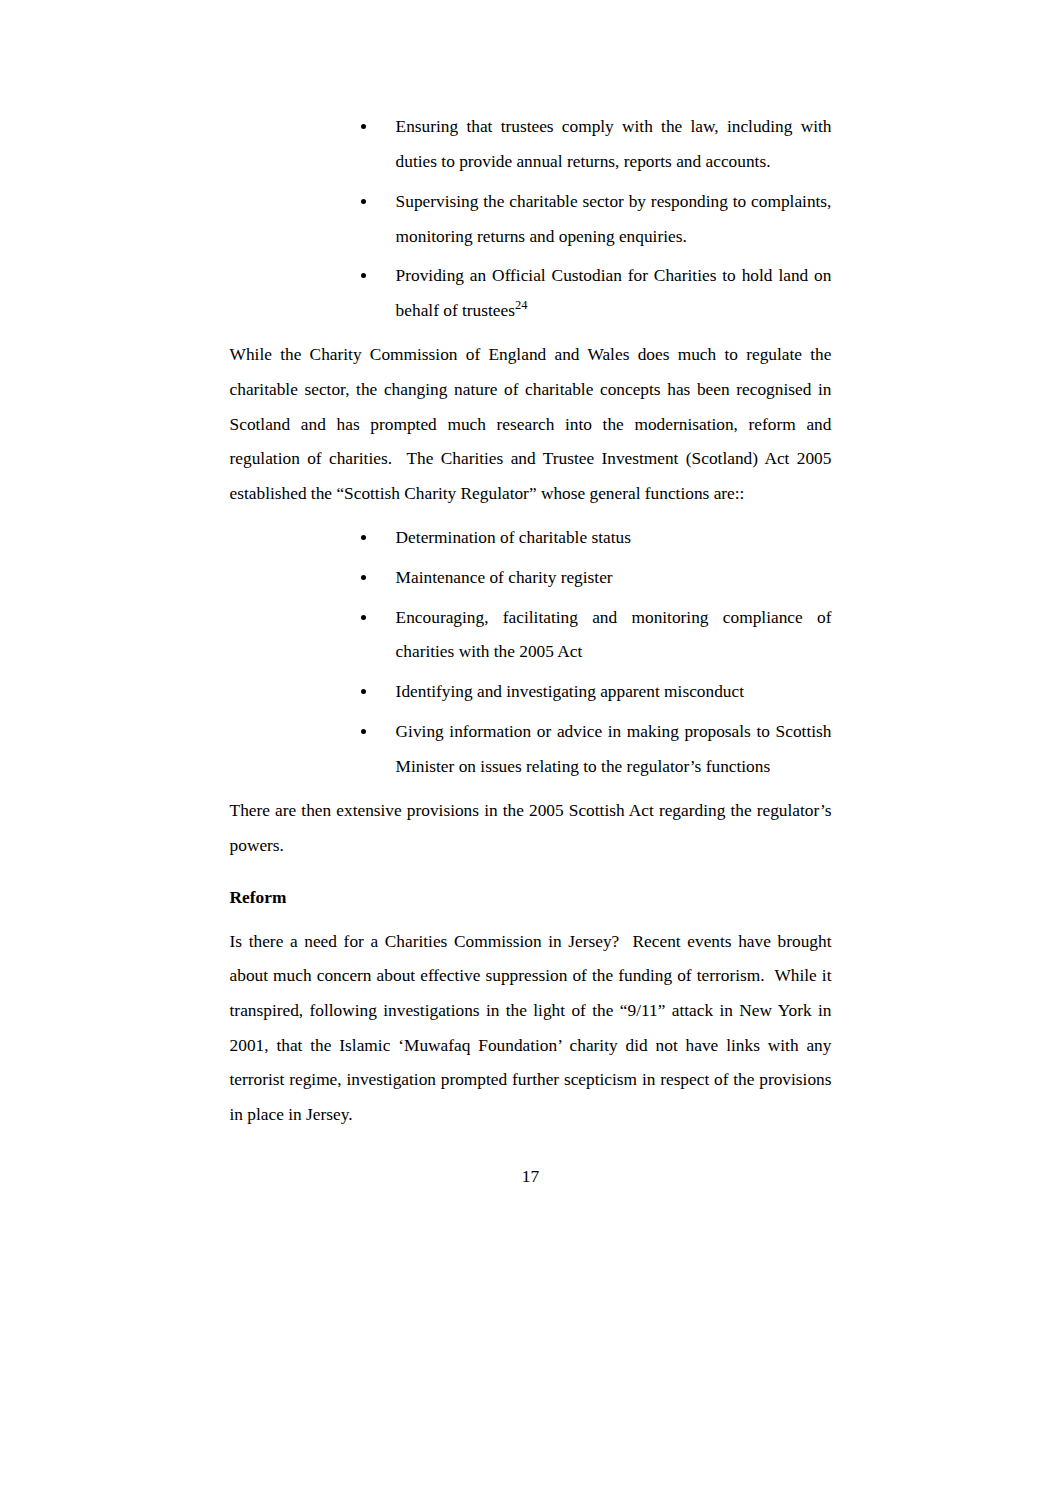Ensuring that trustees comply with the law, including with duties to provide annual returns, reports and accounts.
Supervising the charitable sector by responding to complaints, monitoring returns and opening enquiries.
Providing an Official Custodian for Charities to hold land on behalf of trustees24
While the Charity Commission of England and Wales does much to regulate the charitable sector, the changing nature of charitable concepts has been recognised in Scotland and has prompted much research into the modernisation, reform and regulation of charities. The Charities and Trustee Investment (Scotland) Act 2005 established the “Scottish Charity Regulator” whose general functions are::
Determination of charitable status
Maintenance of charity register
Encouraging, facilitating and monitoring compliance of charities with the 2005 Act
Identifying and investigating apparent misconduct
Giving information or advice in making proposals to Scottish Minister on issues relating to the regulator’s functions
There are then extensive provisions in the 2005 Scottish Act regarding the regulator’s powers.
Reform
Is there a need for a Charities Commission in Jersey? Recent events have brought about much concern about effective suppression of the funding of terrorism. While it transpired, following investigations in the light of the “9/11” attack in New York in 2001, that the Islamic ‘Muwafaq Foundation’ charity did not have links with any terrorist regime, investigation prompted further scepticism in respect of the provisions in place in Jersey.
17